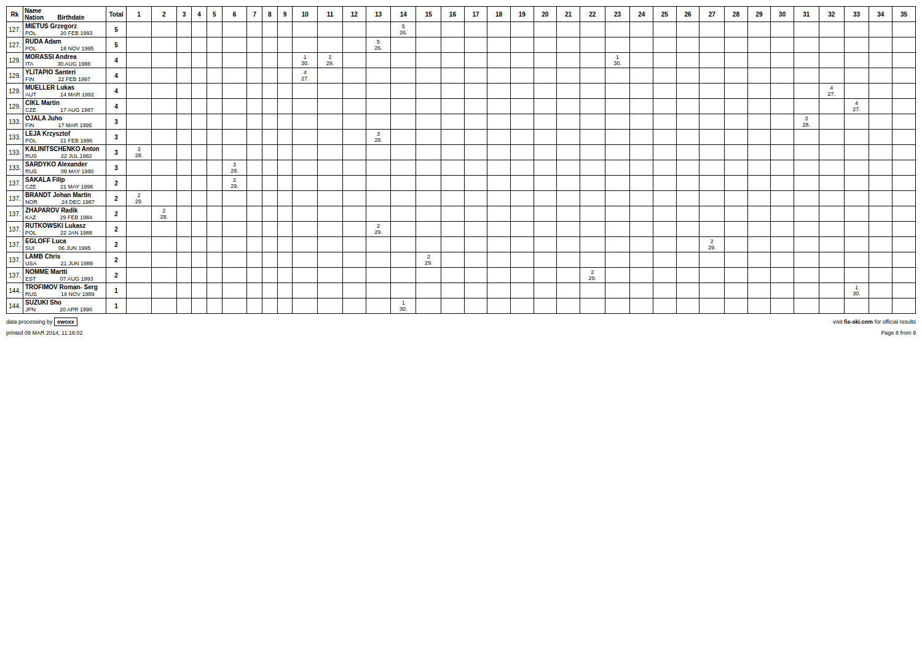| Rk | Name Nation Birthdate | Total | 1 | 2 | 3 | 4 | 5 | 6 | 7 | 8 | 9 | 10 | 11 | 12 | 13 | 14 | 15 | 16 | 17 | 18 | 19 | 20 | 21 | 22 | 23 | 24 | 25 | 26 | 27 | 28 | 29 | 30 | 31 | 32 | 33 | 34 | 35 |
| --- | --- | --- | --- | --- | --- | --- | --- | --- | --- | --- | --- | --- | --- | --- | --- | --- | --- | --- | --- | --- | --- | --- | --- | --- | --- | --- | --- | --- | --- | --- | --- | --- | --- | --- | --- | --- | --- |
| 127. | MIETUS Grzegorz POL 20 FEB 1993 | 5 | | | | | | | | | | | | | | 5 26. | | | | | | | | | | | | | | | | | | | | | |
| 127. | RUDA Adam POL 18 NOV 1995 | 5 | | | | | | | | | | | | | 5 26. | | | | | | | | | | | | | | | | | | | | | | |
| 129. | MORASSI Andrea ITA 30 AUG 1988 | 4 | | | | | | | | | | 1 30. | 2 29. | | | | | | | | | | | | 1 30. | | | | | | | | | | | | |
| 129. | YLITAPIO Santeri FIN 22 FEB 1997 | 4 | | | | | | | | | | 4 27. | | | | | | | | | | | | | | | | | | | | | | | | | |
| 129. | MUELLER Lukas AUT 14 MAR 1992 | 4 | | | | | | | | | | | | | | | | | | | | | | | | | | | | | | | | 4 27. | | | |
| 129. | CIKL Martin CZE 17 AUG 1987 | 4 | | | | | | | | | | | | | | | | | | | | | | | | | | | | | | | | | 4 27. | | |
| 133. | OJALA Juho FIN 17 MAR 1995 | 3 | | | | | | | | | | | | | | | | | | | | | | | | | | | | | | | 3 28. | | | | |
| 133. | LEJA Krzysztof POL 21 FEB 1996 | 3 | | | | | | | | | | | | | 3 28. | | | | | | | | | | | | | | | | | | | | | | |
| 133. | KALINITSCHENKO Anton RUS 22 JUL 1982 | 3 | 3 28. | | | | | | | | | | | | | | | | | | | | | | | | | | | | | | | | | | |
| 133. | SARDYKO Alexander RUS 08 MAY 1990 | 3 | | | | | | 3 28. | | | | | | | | | | | | | | | | | | | | | | | | | | | | | |
| 137. | SAKALA Filip CZE 21 MAY 1996 | 2 | | | | | | 2 29. | | | | | | | | | | | | | | | | | | | | | | | | | | | | | |
| 137. | BRANDT Johan Martin NOR 24 DEC 1987 | 2 | 2 29. | | | | | | | | | | | | | | | | | | | | | | | | | | | | | | | | | | |
| 137. | ZHAPAROV Radik KAZ 29 FEB 1984 | 2 | | 2 29. | | | | | | | | | | | | | | | | | | | | | | | | | | | | | | | | | |
| 137. | RUTKOWSKI Lukasz POL 22 JAN 1988 | 2 | | | | | | | | | | | | | 2 29. | | | | | | | | | | | | | | | | | | | | | | |
| 137. | EGLOFF Luca SUI 06 JUN 1995 | 2 | | | | | | | | | | | | | | | | | | | | | | | | | | | 2 29. | | | | | | | | |
| 137. | LAMB Chris USA 21 JUN 1989 | 2 | | | | | | | | | | | | | | | 2 29. | | | | | | | | | | | | | | | | | | | | |
| 137. | NOMME Martti EST 07 AUG 1993 | 2 | | | | | | | | | | | | | | | | | | | | | | 2 29. | | | | | | | | | | | | | |
| 144. | TROFIMOV Roman- Serg RUS 19 NOV 1989 | 1 | | | | | | | | | | | | | | | | | | | | | | | | | | | | | | | | | 1 30. | | |
| 144. | SUZUKI Sho JPN 20 APR 1990 | 1 | | | | | | | | | | | | | | 1 30. | | | | | | | | | | | | | | | | | | | | | |
data processing by ewoxx
visit fis-ski.com for official results
printed 09 MAR 2014, 11:16:02
Page 8 from 9